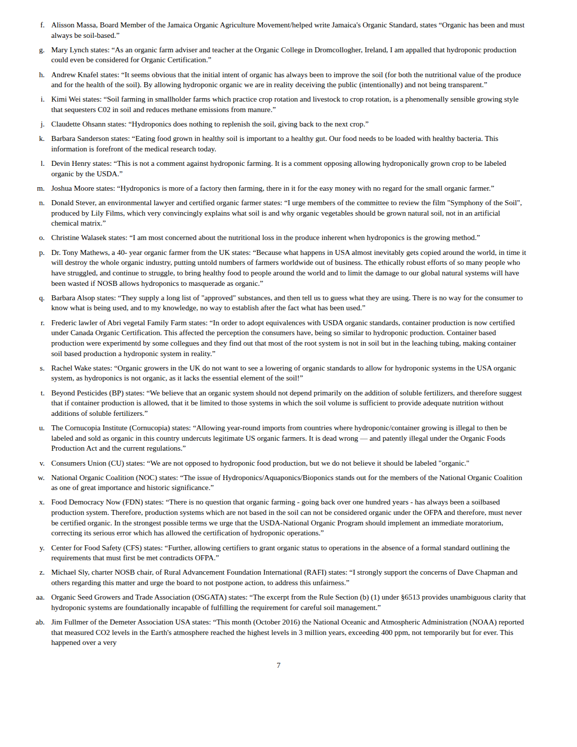Alisson Massa, Board Member of the Jamaica Organic Agriculture Movement/helped write Jamaica's Organic Standard, states “Organic has been and must always be soil-based.”
Mary Lynch states: “As an organic farm adviser and teacher at the Organic College in Dromcollogher, Ireland, I am appalled that hydroponic production could even be considered for Organic Certification.”
Andrew Knafel states: “It seems obvious that the initial intent of organic has always been to improve the soil (for both the nutritional value of the produce and for the health of the soil). By allowing hydroponic organic we are in reality deceiving the public (intentionally) and not being transparent.”
Kimi Wei states: “Soil farming in smallholder farms which practice crop rotation and livestock to crop rotation, is a phenomenally sensible growing style that sequesters C02 in soil and reduces methane emissions from manure.”
Claudette Ohsann states: “Hydroponics does nothing to replenish the soil, giving back to the next crop.”
Barbara Sanderson states: “Eating food grown in healthy soil is important to a healthy gut. Our food needs to be loaded with healthy bacteria. This information is forefront of the medical research today.
Devin Henry states: “This is not a comment against hydroponic farming. It is a comment opposing allowing hydroponically grown crop to be labeled organic by the USDA.”
Joshua Moore states: “Hydroponics is more of a factory then farming, there in it for the easy money with no regard for the small organic farmer.”
Donald Stever, an environmental lawyer and certified organic farmer states: “I urge members of the committee to review the film "Symphony of the Soil", produced by Lily Films, which very convincingly explains what soil is and why organic vegetables should be grown natural soil, not in an artificial chemical matrix.”
Christine Walasek states: “I am most concerned about the nutritional loss in the produce inherent when hydroponics is the growing method.”
Dr. Tony Mathews, a 40- year organic farmer from the UK states: “Because what happens in USA almost inevitably gets copied around the world, in time it will destroy the whole organic industry, putting untold numbers of farmers worldwide out of business. The ethically robust efforts of so many people who have struggled, and continue to struggle, to bring healthy food to people around the world and to limit the damage to our global natural systems will have been wasted if NOSB allows hydroponics to masquerade as organic.”
Barbara Alsop states: “They supply a long list of "approved" substances, and then tell us to guess what they are using. There is no way for the consumer to know what is being used, and to my knowledge, no way to establish after the fact what has been used.”
Frederic lawler of Abri vegetal Family Farm states: “In order to adopt equivalences with USDA organic standards, container production is now certified under Canada Organic Certification. This affected the perception the consumers have, being so similar to hydroponic production. Container based production were experimentd by some collegues and they find out that most of the root system is not in soil but in the leaching tubing, making container soil based production a hydroponic system in reality.”
Rachel Wake states: “Organic growers in the UK do not want to see a lowering of organic standards to allow for hydroponic systems in the USA organic system, as hydroponics is not organic, as it lacks the essential element of the soil!”
Beyond Pesticides (BP) states: “We believe that an organic system should not depend primarily on the addition of soluble fertilizers, and therefore suggest that if container production is allowed, that it be limited to those systems in which the soil volume is sufficient to provide adequate nutrition without additions of soluble fertilizers.”
The Cornucopia Institute (Cornucopia) states: “Allowing year-round imports from countries where hydroponic/container growing is illegal to then be labeled and sold as organic in this country undercuts legitimate US organic farmers. It is dead wrong — and patently illegal under the Organic Foods Production Act and the current regulations.”
Consumers Union (CU) states: “We are not opposed to hydroponic food production, but we do not believe it should be labeled "organic."
National Organic Coalition (NOC) states: “The issue of Hydroponics/Aquaponics/Bioponics stands out for the members of the National Organic Coalition as one of great importance and historic significance.”
Food Democracy Now (FDN) states: “There is no question that organic farming - going back over one hundred years - has always been a soilbased production system. Therefore, production systems which are not based in the soil can not be considered organic under the OFPA and therefore, must never be certified organic. In the strongest possible terms we urge that the USDA-National Organic Program should implement an immediate moratorium, correcting its serious error which has allowed the certification of hydroponic operations.”
Center for Food Safety (CFS) states: “Further, allowing certifiers to grant organic status to operations in the absence of a formal standard outlining the requirements that must first be met contradicts OFPA.”
Michael Sly, charter NOSB chair, of Rural Advancement Foundation International (RAFI) states: “I strongly support the concerns of Dave Chapman and others regarding this matter and urge the board to not postpone action, to address this unfairness.”
Organic Seed Growers and Trade Association (OSGATA) states: “The excerpt from the Rule Section (b) (1) under §6513 provides unambiguous clarity that hydroponic systems are foundationally incapable of fulfilling the requirement for careful soil management.”
Jim Fullmer of the Demeter Association USA states: “This month (October 2016) the National Oceanic and Atmospheric Administration (NOAA) reported that measured CO2 levels in the Earth's atmosphere reached the highest levels in 3 million years, exceeding 400 ppm, not temporarily but for ever. This happened over a very
7